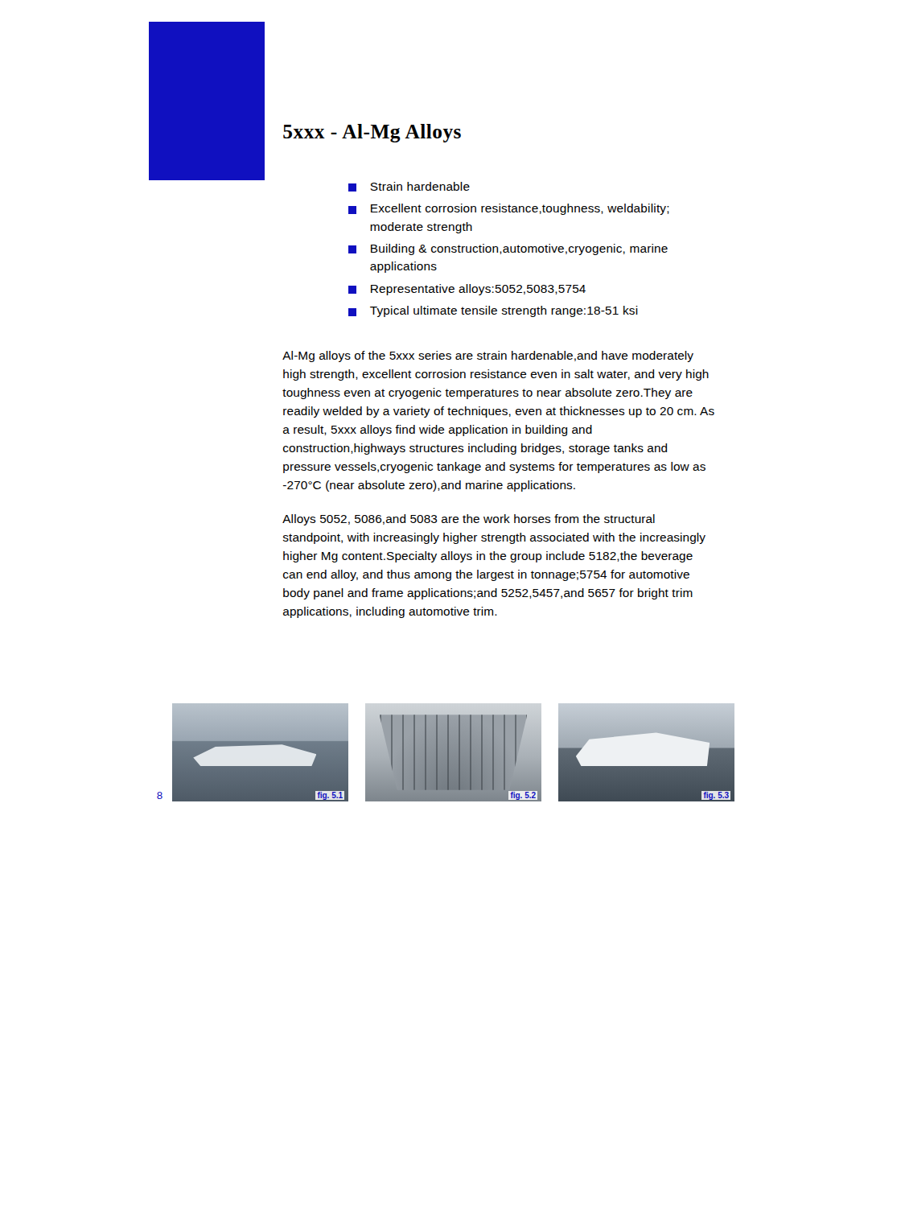5xxx - Al-Mg Alloys
Strain hardenable
Excellent corrosion resistance,toughness, weldability; moderate strength
Building & construction,automotive,cryogenic, marine applications
Representative alloys:5052,5083,5754
Typical ultimate tensile strength range:18-51 ksi
Al-Mg alloys of the 5xxx series are strain hardenable,and have moderately high strength, excellent corrosion resistance even in salt water, and very high toughness even at cryogenic temperatures to near absolute zero.They are readily welded by a variety of techniques, even at thicknesses up to 20 cm. As a result, 5xxx alloys find wide application in building and construction,highways structures including bridges, storage tanks and pressure vessels,cryogenic tankage and systems for temperatures as low as -270°C (near absolute zero),and marine applications.
Alloys 5052, 5086,and 5083 are the work horses from the structural standpoint, with increasingly higher strength associated with the increasingly higher Mg content.Specialty alloys in the group include 5182,the beverage can end alloy, and thus among the largest in tonnage;5754 for automotive body panel and frame applications;and 5252,5457,and 5657 for bright trim applications, including automotive trim.
fig. 5.1
fig. 5.2
fig. 5.3
8